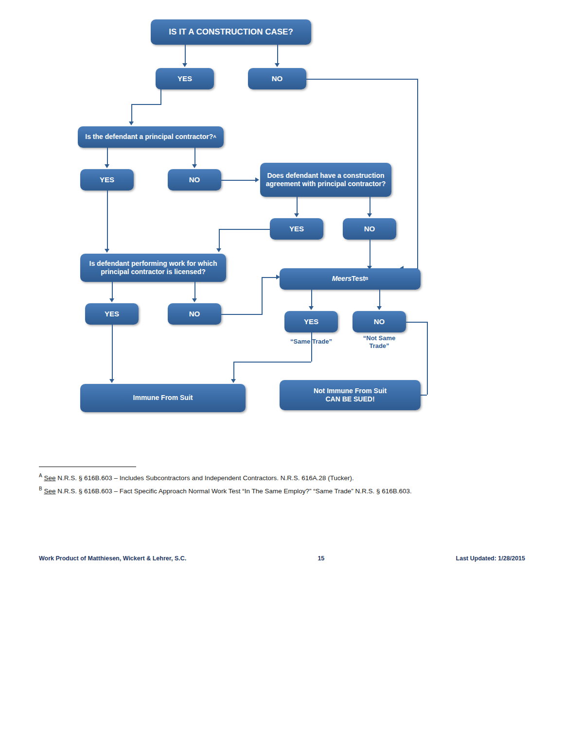IS IT A CONSTRUCTION CASE?
YES
NO
Is the defendant a principal contractor?A
YES
NO
Does defendant have a construction agreement with principal contractor?
YES
NO
Is defendant performing work for which principal contractor is licensed?
YES
NO
Meers TestB
YES
NO
“Same Trade”
“Not Same Trade”
Immune From Suit
Not Immune From Suit
CAN BE SUED!
A See N.R.S. § 616B.603 – Includes Subcontractors and Independent Contractors. N.R.S. 616A.28 (Tucker).
B See N.R.S. § 616B.603 – Fact Specific Approach Normal Work Test “In The Same Employ?” “Same Trade” N.R.S. § 616B.603.
Work Product of Matthiesen, Wickert & Lehrer, S.C. 15 Last Updated: 1/28/2015